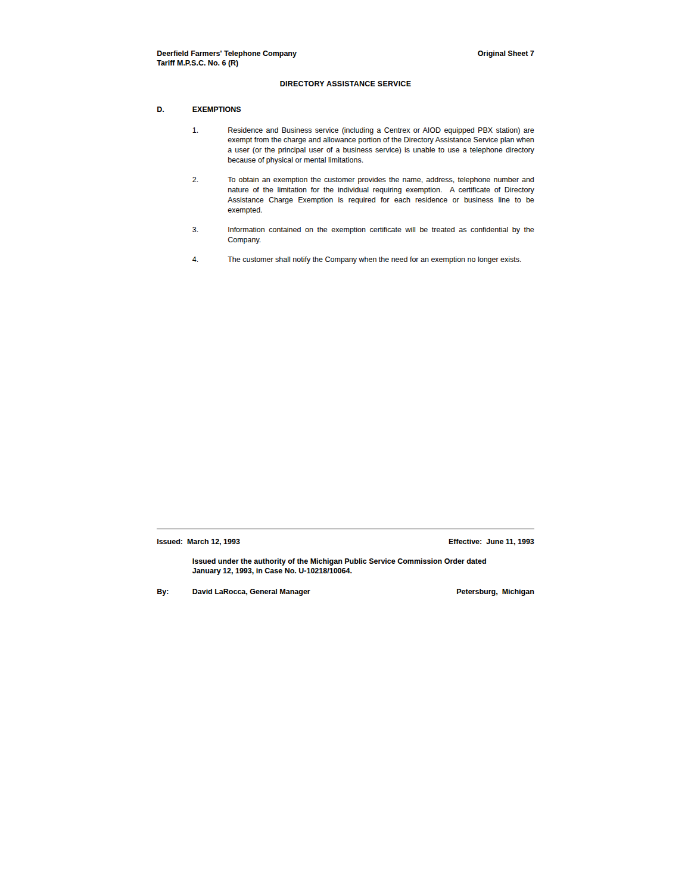Deerfield Farmers' Telephone Company
Tariff M.P.S.C. No. 6 (R)
Original Sheet 7
DIRECTORY ASSISTANCE SERVICE
D. EXEMPTIONS
1. Residence and Business service (including a Centrex or AIOD equipped PBX station) are exempt from the charge and allowance portion of the Directory Assistance Service plan when a user (or the principal user of a business service) is unable to use a telephone directory because of physical or mental limitations.
2. To obtain an exemption the customer provides the name, address, telephone number and nature of the limitation for the individual requiring exemption. A certificate of Directory Assistance Charge Exemption is required for each residence or business line to be exempted.
3. Information contained on the exemption certificate will be treated as confidential by the Company.
4. The customer shall notify the Company when the need for an exemption no longer exists.
Issued: March 12, 1993
Effective: June 11, 1993
Issued under the authority of the Michigan Public Service Commission Order dated
January 12, 1993, in Case No. U-10218/10064.
By: David LaRocca, General Manager
Petersburg, Michigan